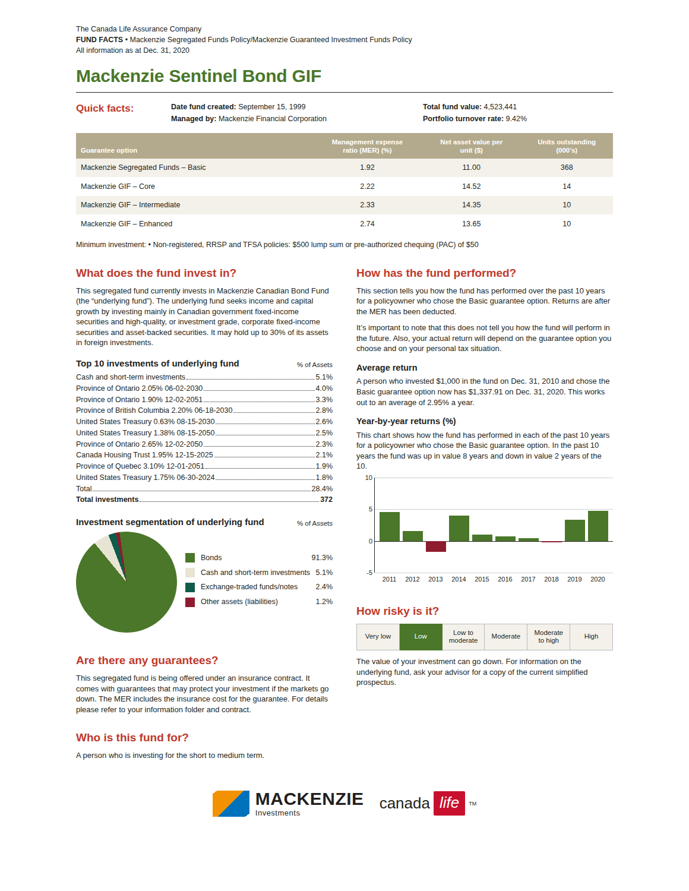The Canada Life Assurance Company
FUND FACTS • Mackenzie Segregated Funds Policy/Mackenzie Guaranteed Investment Funds Policy
All information as at Dec. 31, 2020
Mackenzie Sentinel Bond GIF
Quick facts:
Date fund created: September 15, 1999
Managed by: Mackenzie Financial Corporation
Total fund value: 4,523,441
Portfolio turnover rate: 9.42%
| Guarantee option | Management expense ratio (MER) (%) | Net asset value per unit ($) | Units outstanding (000’s) |
| --- | --- | --- | --- |
| Mackenzie Segregated Funds – Basic | 1.92 | 11.00 | 368 |
| Mackenzie GIF – Core | 2.22 | 14.52 | 14 |
| Mackenzie GIF – Intermediate | 2.33 | 14.35 | 10 |
| Mackenzie GIF – Enhanced | 2.74 | 13.65 | 10 |
Minimum investment: • Non-registered, RRSP and TFSA policies: $500 lump sum or pre-authorized chequing (PAC) of $50
What does the fund invest in?
This segregated fund currently invests in Mackenzie Canadian Bond Fund (the “underlying fund”). The underlying fund seeks income and capital growth by investing mainly in Canadian government fixed-income securities and high-quality, or investment grade, corporate fixed-income securities and asset-backed securities. It may hold up to 30% of its assets in foreign investments.
Top 10 investments of underlying fund
% of Assets
Cash and short-term investments 5.1%
Province of Ontario 2.05% 06-02-2030 4.0%
Province of Ontario 1.90% 12-02-2051 3.3%
Province of British Columbia 2.20% 06-18-2030 2.8%
United States Treasury 0.63% 08-15-2030 2.6%
United States Treasury 1.38% 08-15-2050 2.5%
Province of Ontario 2.65% 12-02-2050 2.3%
Canada Housing Trust 1.95% 12-15-2025 2.1%
Province of Quebec 3.10% 12-01-2051 1.9%
United States Treasury 1.75% 06-30-2024 1.8%
Total 28.4%
Total investments 372
Investment segmentation of underlying fund
% of Assets
Bonds 91.3%
Cash and short-term investments 5.1%
Exchange-traded funds/notes 2.4%
Other assets (liabilities) 1.2%
Are there any guarantees?
This segregated fund is being offered under an insurance contract. It comes with guarantees that may protect your investment if the markets go down. The MER includes the insurance cost for the guarantee. For details please refer to your information folder and contract.
Who is this fund for?
A person who is investing for the short to medium term.
How has the fund performed?
This section tells you how the fund has performed over the past 10 years for a policyowner who chose the Basic guarantee option. Returns are after the MER has been deducted.
It’s important to note that this does not tell you how the fund will perform in the future. Also, your actual return will depend on the guarantee option you choose and on your personal tax situation.
Average return
A person who invested $1,000 in the fund on Dec. 31, 2010 and chose the Basic guarantee option now has $1,337.91 on Dec. 31, 2020. This works out to an average of 2.95% a year.
Year-by-year returns (%)
This chart shows how the fund has performed in each of the past 10 years for a policyowner who chose the Basic guarantee option. In the past 10 years the fund was up in value 8 years and down in value 2 years of the 10.
10 5 0 -5
20112012201320142015 20162017201820192020
How risky is it?
Very low
Low
Low to
moderate
Moderate
Moderate
to high
High
The value of your investment can go down. For information on the underlying fund, ask your advisor for a copy of the current simplified prospectus.
MACKENZIE
Investments
canada life TM